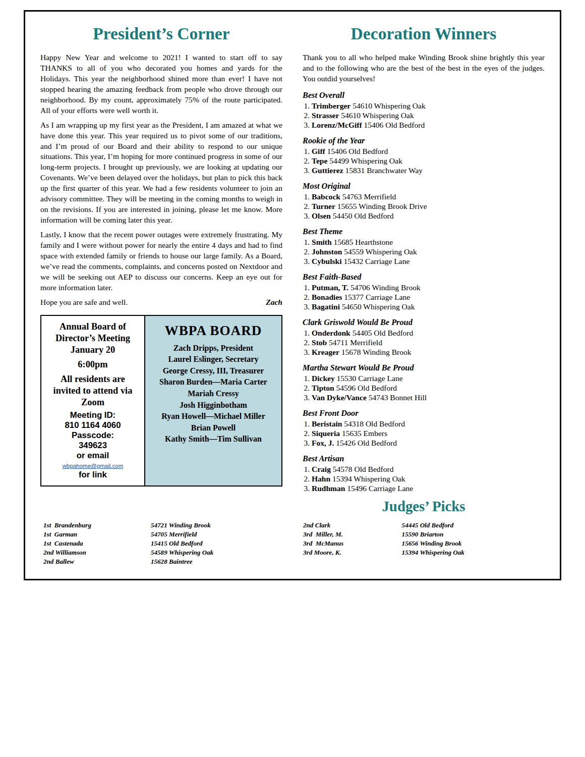President’s Corner
Happy New Year and welcome to 2021! I wanted to start off to say THANKS to all of you who decorated you homes and yards for the Holidays. This year the neighborhood shined more than ever! I have not stopped hearing the amazing feedback from people who drove through our neighborhood. By my count, approximately 75% of the route participated. All of your efforts were well worth it.
As I am wrapping up my first year as the President, I am amazed at what we have done this year. This year required us to pivot some of our traditions, and I’m proud of our Board and their ability to respond to our unique situations. This year, I’m hoping for more continued progress in some of our long-term projects. I brought up previously, we are looking at updating our Covenants. We’ve been delayed over the holidays, but plan to pick this back up the first quarter of this year. We had a few residents volunteer to join an advisory committee. They will be meeting in the coming months to weigh in on the revisions. If you are interested in joining, please let me know. More information will be coming later this year.
Lastly, I know that the recent power outages were extremely frustrating. My family and I were without power for nearly the entire 4 days and had to find space with extended family or friends to house our large family. As a Board, we’ve read the comments, complaints, and concerns posted on Nextdoor and we will be seeking out AEP to discuss our concerns. Keep an eye out for more information later.
Hope you are safe and well. Zach
Annual Board of Director’s Meeting
January 20
6:00pm
All residents are invited to attend via Zoom
Meeting ID:
810 1164 4060
Passcode:
349623
or email
wbpahome@gmail.com
for link
WBPA BOARD
Zach Dripps, President
Laurel Eslinger, Secretary
George Cressy, III, Treasurer
Sharon Burden—Maria Carter
Mariah Cressy
Josh Higginbotham
Ryan Howell—Michael Miller
Brian Powell
Kathy Smith—Tim Sullivan
Decoration Winners
Thank you to all who helped make Winding Brook shine brightly this year and to the following who are the best of the best in the eyes of the judges. You outdid yourselves!
Best Overall
Trimberger 54610 Whispering Oak
Strasser 54610 Whispering Oak
Lorenz/McGiff 15406 Old Bedford
Rookie of the Year
Giff 15406 Old Bedford
Tepe 54499 Whispering Oak
Guttierez 15831 Branchwater Way
Most Original
Babcock 54763 Merrifield
Turner 15655 Winding Brook Drive
Olsen 54450 Old Bedford
Best Theme
Smith 15685 Hearthstone
Johnston 54559 Whispering Oak
Cybulski 15432 Carriage Lane
Best Faith-Based
Putman, T. 54706 Winding Brook
Bonadies 15377 Carriage Lane
Bagatini 54650 Whispering Oak
Clark Griswold Would Be Proud
Onderdonk 54405 Old Bedford
Stob 54711 Merrifield
Kreager 15678 Winding Brook
Martha Stewart Would Be Proud
Dickey 15530 Carriage Lane
Tipton 54596 Old Bedford
Van Dyke/Vance 54743 Bonnet Hill
Best Front Door
Beristain 54318 Old Bedford
Siqueria 15635 Embers
Fox, J. 15426 Old Bedford
Best Artisan
Craig 54578 Old Bedford
Hahn 15394 Whispering Oak
Rudhman 15496 Carriage Lane
Judges’ Picks
| 1st Brandenburg | 54721 Winding Brook |
| 1st Garman | 54705 Merrifield |
| 1st Castenada | 15415 Old Bedford |
| 2nd Williamson | 54589 Whispering Oak |
| 2nd Ballew | 15628 Baintree |
| 2nd Clark | 54445 Old Bedford |
| 3rd Miller, M. | 15590 Briarton |
| 3rd McManus | 15656 Winding Brook |
| 3rd Moore, K. | 15394 Whispering Oak |